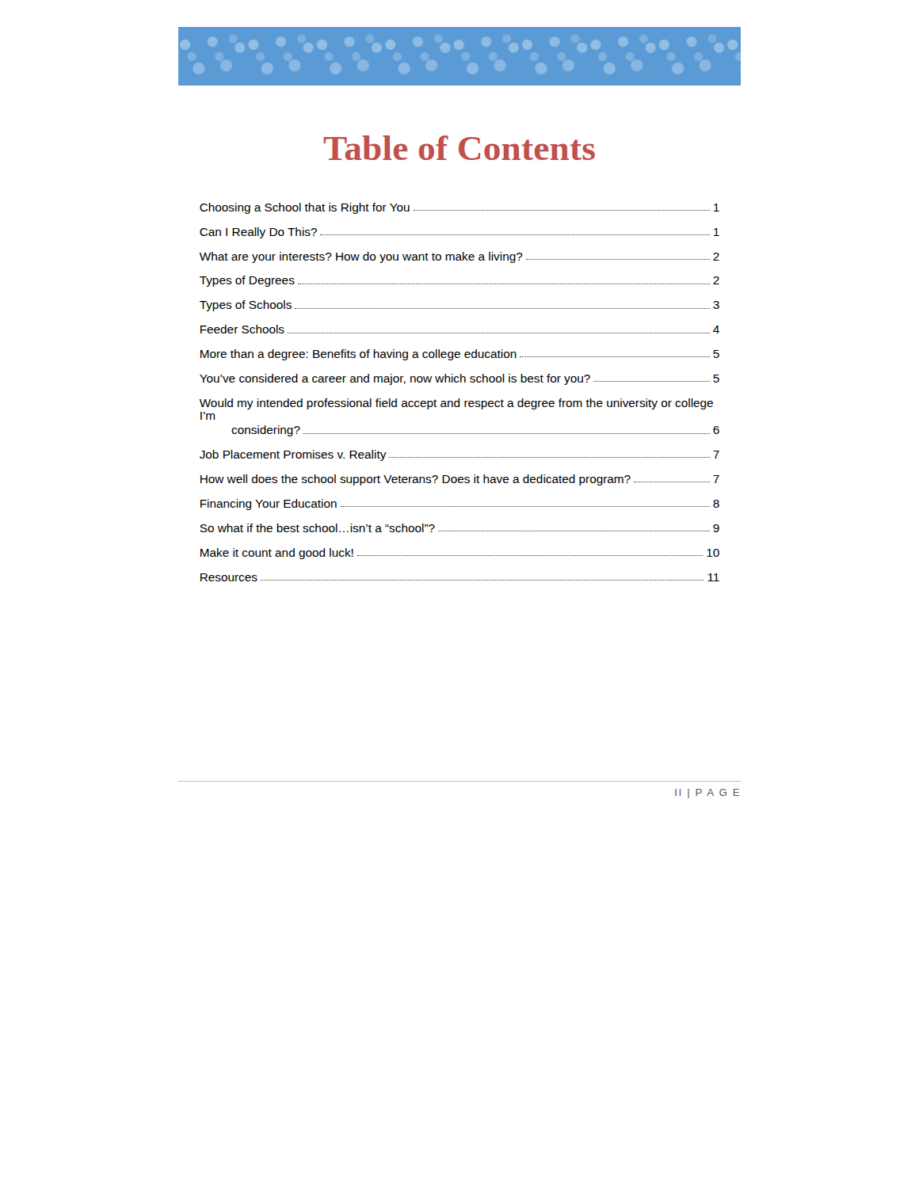Table of Contents
Choosing a School that is Right for You 1
Can I Really Do This? 1
What are your interests? How do you want to make a living? 2
Types of Degrees 2
Types of Schools 3
Feeder Schools 4
More than a degree: Benefits of having a college education 5
You’ve considered a career and major, now which school is best for you? 5
Would my intended professional field accept and respect a degree from the university or college I’m considering? 6
Job Placement Promises v. Reality 7
How well does the school support Veterans? Does it have a dedicated program? 7
Financing Your Education 8
So what if the best school…isn’t a “school”? 9
Make it count and good luck! 10
Resources 11
II | P A G E